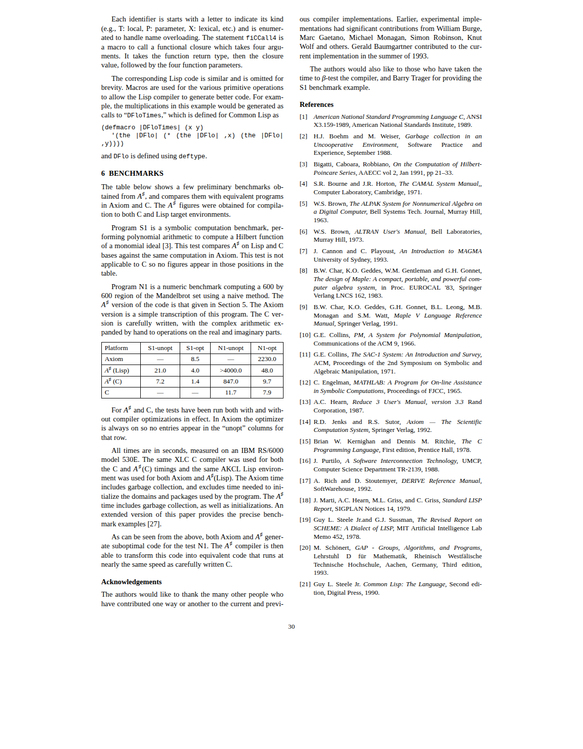Each identifier is starts with a letter to indicate its kind (e.g., T: local, P: parameter, X: lexical, etc.) and is enumerated to handle name overloading. The statement fiCCall4 is a macro to call a functional closure which takes four arguments. It takes the function return type, then the closure value, followed by the four function parameters.
The corresponding Lisp code is similar and is omitted for brevity. Macros are used for the various primitive operations to allow the Lisp compiler to generate better code. For example, the multiplications in this example would be generated as calls to “DFloTimes,” which is defined for Common Lisp as
(defmacro |DFloTimes| (x y)
  '(the |DFlo| (* (the |DFlo| ,x) (the |DFlo| ,y))))
and DFlo is defined using deftype.
6 Benchmarks
The table below shows a few preliminary benchmarks obtained from A♯, and compares them with equivalent programs in Axiom and C. The A♯ figures were obtained for compilation to both C and Lisp target environments.
Program S1 is a symbolic computation benchmark, performing polynomial arithmetic to compute a Hilbert function of a monomial ideal [3]. This test compares A♯ on Lisp and C bases against the same computation in Axiom. This test is not applicable to C so no figures appear in those positions in the table.
Program N1 is a numeric benchmark computing a 600 by 600 region of the Mandelbrot set using a naive method. The A♯ version of the code is that given in Section 5. The Axiom version is a simple transcription of this program. The C version is carefully written, with the complex arithmetic expanded by hand to operations on the real and imaginary parts.
| Platform | S1-unopt | S1-opt | N1-unopt | N1-opt |
| --- | --- | --- | --- | --- |
| Axiom | — | 8.5 | — | 2230.0 |
| A ♯ (Lisp) | 21.0 | 4.0 | >4000.0 | 48.0 |
| A ♯ (C) | 7.2 | 1.4 | 847.0 | 9.7 |
| C | — | — | 11.7 | 7.9 |
For A♯ and C, the tests have been run both with and without compiler optimizations in effect. In Axiom the optimizer is always on so no entries appear in the “unopt” columns for that row.
All times are in seconds, measured on an IBM RS/6000 model 530E. The same XLC C compiler was used for both the C and A♯(C) timings and the same AKCL Lisp environment was used for both Axiom and A♯(Lisp). The Axiom time includes garbage collection, and excludes time needed to initialize the domains and packages used by the program. The A♯ time includes garbage collection, as well as initializations. An extended version of this paper provides the precise benchmark examples [27].
As can be seen from the above, both Axiom and A♯ generate suboptimal code for the test N1. The A♯ compiler is then able to transform this code into equivalent code that runs at nearly the same speed as carefully written C.
Acknowledgements
The authors would like to thank the many other people who have contributed one way or another to the current and previous compiler implementations. Earlier, experimental implementations had significant contributions from William Burge, Marc Gaetano, Michael Monagan, Simon Robinson, Knut Wolf and others. Gerald Baumgartner contributed to the current implementation in the summer of 1993.
The authors would also like to those who have taken the time to β-test the compiler, and Barry Trager for providing the S1 benchmark example.
References
[1] American National Standard Programming Language C, ANSI X3.159-1989, American National Standards Institute, 1989.
[2] H.J. Boehm and M. Weiser, Garbage collection in an Uncooperative Environment, Software Practice and Experience, September 1988.
[3] Bigatti, Caboara, Robbiano, On the Computation of Hilbert-Poincare Series, AAECC vol 2, Jan 1991, pp 21–33.
[4] S.R. Bourne and J.R. Horton, The CAMAL System Manual,, Computer Laboratory, Cambridge, 1971.
[5] W.S. Brown, The ALPAK System for Nonnumerical Algebra on a Digital Computer, Bell Systems Tech. Journal, Murray Hill, 1963.
[6] W.S. Brown, ALTRAN User's Manual, Bell Laboratories, Murray Hill, 1973.
[7] J. Cannon and C. Playoust, An Introduction to MAGMA University of Sydney, 1993.
[8] B.W. Char, K.O. Geddes, W.M. Gentleman and G.H. Gonnet, The design of Maple: A compact, portable, and powerful computer algebra system, in Proc. EUROCAL '83, Springer Verlang LNCS 162, 1983.
[9] B.W. Char, K.O. Geddes, G.H. Gonnet, B.L. Leong, M.B. Monagan and S.M. Watt, Maple V Language Reference Manual, Springer Verlag, 1991.
[10] G.E. Collins, PM, A System for Polynomial Manipulation, Communications of the ACM 9, 1966.
[11] G.E. Collins, The SAC-1 System: An Introduction and Survey, ACM, Proceedings of the 2nd Symposium on Symbolic and Algebraic Manipulation, 1971.
[12] C. Engelman, MATHLAB: A Program for On-line Assistance in Symbolic Computations, Proceedings of FJCC, 1965.
[13] A.C. Hearn, Reduce 3 User's Manual, version 3.3 Rand Corporation, 1987.
[14] R.D. Jenks and R.S. Sutor, Axiom — The Scientific Computation System, Springer Verlag, 1992.
[15] Brian W. Kernighan and Dennis M. Ritchie, The C Programming Language, First edition, Prentice Hall, 1978.
[16] J. Purtilo, A Software Interconnection Technology, UMCP, Computer Science Department TR-2139, 1988.
[17] A. Rich and D. Stoutemyer, DERIVE Reference Manual, SoftWarehouse, 1992.
[18] J. Marti, A.C. Hearn, M.L. Griss, and C. Griss, Standard LISP Report, SIGPLAN Notices 14, 1979.
[19] Guy L. Steele Jr.and G.J. Sussman, The Revised Report on SCHEME: A Dialect of LISP, MIT Artificial Intelligence Lab Memo 452, 1978.
[20] M. Schönert, GAP - Groups, Algorithms, and Programs, Lehrstuhl D für Mathematik, Rheinisch Westfälische Technische Hochschule, Aachen, Germany, Third edition, 1993.
[21] Guy L. Steele Jr. Common Lisp: The Language, Second edition, Digital Press, 1990.
30